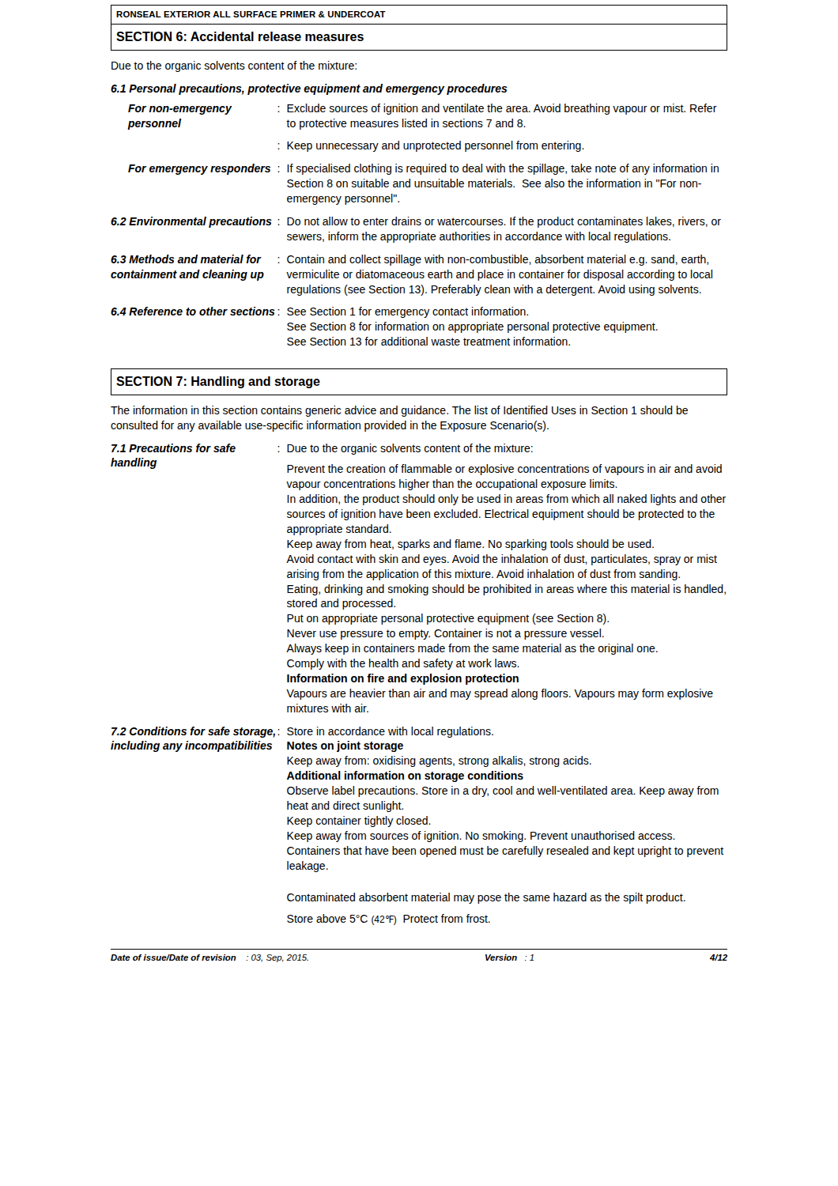RONSEAL EXTERIOR ALL SURFACE PRIMER & UNDERCOAT
SECTION 6: Accidental release measures
Due to the organic solvents content of the mixture:
6.1 Personal precautions, protective equipment and emergency procedures
| For non-emergency personnel | : | Exclude sources of ignition and ventilate the area. Avoid breathing vapour or mist. Refer to protective measures listed in sections 7 and 8. |
| | : | Keep unnecessary and unprotected personnel from entering. |
| For emergency responders | : | If specialised clothing is required to deal with the spillage, take note of any information in Section 8 on suitable and unsuitable materials. See also the information in "For non-emergency personnel". |
| 6.2 Environmental precautions | : | Do not allow to enter drains or watercourses. If the product contaminates lakes, rivers, or sewers, inform the appropriate authorities in accordance with local regulations. |
| 6.3 Methods and material for containment and cleaning up | : | Contain and collect spillage with non-combustible, absorbent material e.g. sand, earth, vermiculite or diatomaceous earth and place in container for disposal according to local regulations (see Section 13). Preferably clean with a detergent. Avoid using solvents. |
| 6.4 Reference to other sections | : | See Section 1 for emergency contact information. See Section 8 for information on appropriate personal protective equipment. See Section 13 for additional waste treatment information. |
SECTION 7: Handling and storage
The information in this section contains generic advice and guidance. The list of Identified Uses in Section 1 should be consulted for any available use-specific information provided in the Exposure Scenario(s).
| 7.1 Precautions for safe handling | : | Due to the organic solvents content of the mixture: Prevent the creation of flammable or explosive concentrations of vapours in air and avoid vapour concentrations higher than the occupational exposure limits. In addition, the product should only be used in areas from which all naked lights and other sources of ignition have been excluded. Electrical equipment should be protected to the appropriate standard. Keep away from heat, sparks and flame. No sparking tools should be used. Avoid contact with skin and eyes. Avoid the inhalation of dust, particulates, spray or mist arising from the application of this mixture. Avoid inhalation of dust from sanding. Eating, drinking and smoking should be prohibited in areas where this material is handled, stored and processed. Put on appropriate personal protective equipment (see Section 8). Never use pressure to empty. Container is not a pressure vessel. Always keep in containers made from the same material as the original one. Comply with the health and safety at work laws. Information on fire and explosion protection Vapours are heavier than air and may spread along floors. Vapours may form explosive mixtures with air. |
| 7.2 Conditions for safe storage, including any incompatibilities | : | Store in accordance with local regulations. Notes on joint storage Keep away from: oxidising agents, strong alkalis, strong acids. Additional information on storage conditions Observe label precautions. Store in a dry, cool and well-ventilated area. Keep away from heat and direct sunlight. Keep container tightly closed. Keep away from sources of ignition. No smoking. Prevent unauthorised access. Containers that have been opened must be carefully resealed and kept upright to prevent leakage. Contaminated absorbent material may pose the same hazard as the spilt product. Store above 5°C (42℉) Protect from frost. |
Date of issue/Date of revision : 03, Sep, 2015.
Version : 1
4/12